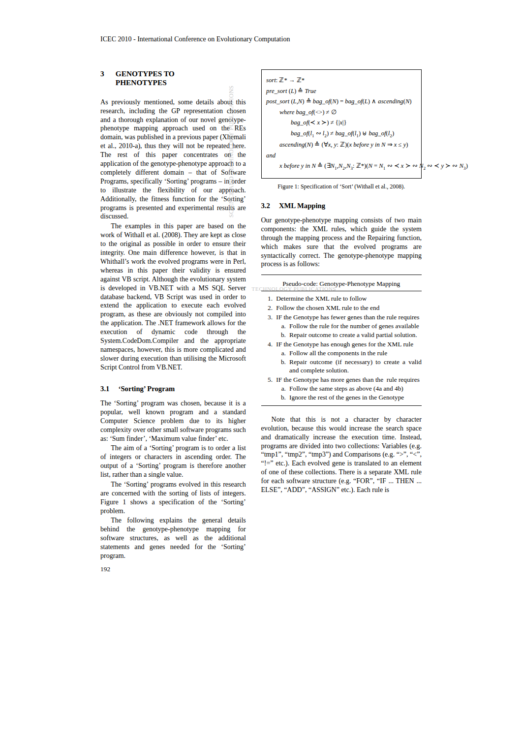ICEC 2010 - International Conference on Evolutionary Computation
3 GENOTYPES TO
PHENOTYPES
As previously mentioned, some details about this research, including the GP representation chosen and a thorough explanation of our novel genotype-phenotype mapping approach used on the REs domain, was published in a previous paper (Xhemali et al., 2010-a), thus they will not be repeated here. The rest of this paper concentrates on the application of the genotype-phenotype approach to a completely different domain – that of Software Programs, specifically ‘Sorting’ programs – in order to illustrate the flexibility of our approach. Additionally, the fitness function for the ‘Sorting’ programs is presented and experimental results are discussed.
The examples in this paper are based on the work of Withall et al. (2008). They are kept as close to the original as possible in order to ensure their integrity. One main difference however, is that in Whithall’s work the evolved programs were in Perl, whereas in this paper their validity is ensured against VB script. Although the evolutionary system is developed in VB.NET with a MS SQL Server database backend, VB Script was used in order to extend the application to execute each evolved program, as these are obviously not compiled into the application. The .NET framework allows for the execution of dynamic code through the System.CodeDom.Compiler and the appropriate namespaces, however, this is more complicated and slower during execution than utilising the Microsoft Script Control from VB.NET.
3.1‘Sorting’ Program
The ‘Sorting’ program was chosen, because it is a popular, well known program and a standard Computer Science problem due to its higher complexity over other small software programs such as: ‘Sum finder’, ‘Maximum value finder’ etc.
The aim of a ‘Sorting’ program is to order a list of integers or characters in ascending order. The output of a ‘Sorting’ program is therefore another list, rather than a single value.
The ‘Sorting’ programs evolved in this research are concerned with the sorting of lists of integers. Figure 1 shows a specification of the ‘Sorting’ problem.
The following explains the general details behind the genotype-phenotype mapping for software structures, as well as the additional statements and genes needed for the ‘Sorting’ program.
sort: ℤ* → ℤ*
pre_sort (L) ≙ True
post_sort (L,N) ≙ bag_of(N) = bag_of(L) ∧ ascending(N)
where bag_of(<>) ≠ ∅
bag_of(≺ x ≻) ≠ {|x|}
bag_of(l1 ∾ l2) ≠ bag_of(l1) ⊎ bag_of(l2)
ascending(N) ≙ (∀x, y: ℤ)(x before y in N ⇒ x ≤ y)
and
x before y in N ≙ (∃N1,N2,N3: ℤ*)(N = N1 ∾ ≺ x ≻ ∾ N2 ∾ ≺ y ≻ ∾ N3)
Figure 1: Specification of ‘Sort’ (Withall et al., 2008).
3.2 XML Mapping
Our genotype-phenotype mapping consists of two main components: the XML rules, which guide the system through the mapping process and the Repairing function, which makes sure that the evolved programs are syntactically correct. The genotype-phenotype mapping process is as follows:
Pseudo-code: Genotype-Phenotype Mapping
Determine the XML rule to follow
Follow the chosen XML rule to the end
IF the Genotype has fewer genes than the rule requires
Follow the rule for the number of genes available
Repair outcome to create a valid partial solution.
IF the Genotype has enough genes for the XML rule
Follow all the components in the rule
Repair outcome (if necessary) to create a valid and complete solution.
IF the Genotype has more genes than the rule requires
Follow the same steps as above (4a and 4b)
Ignore the rest of the genes in the Genotype
Note that this is not a character by character evolution, because this would increase the search space and dramatically increase the execution time. Instead, programs are divided into two collections: Variables (e.g. “tmp1”, “tmp2”, “tmp3”) and Comparisons (e.g. “>”, “<”, “!=” etc.). Each evolved gene is translated to an element of one of these collections. There is a separate XML rule for each software structure (e.g. “FOR”, “IF ... THEN ... ELSE”, “ADD”, “ASSIGN” etc.). Each rule is
SCIENCE AND TECHNOLOGY PUBLICATIONS
TECHNOLOGY PUBLICATIONS
192